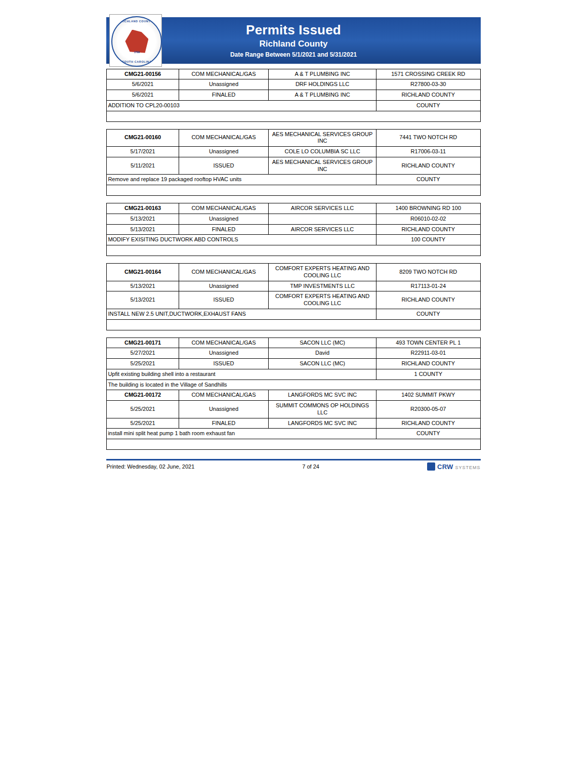RICHLAND COUNTY
1799
SOUTH CAROLINA
Permits Issued
Richland County
Date Range Between 5/1/2021 and 5/31/2021
| CMG21-00156 | COM MECHANICAL/GAS | A & T PLUMBING INC | 1571 CROSSING CREEK RD |
| 5/6/2021 | Unassigned | DRF HOLDINGS LLC | R27800-03-30 |
| 5/6/2021 | FINALED | A & T PLUMBING INC | RICHLAND COUNTY |
| ADDITION TO CPL20-00103 | COUNTY |
| CMG21-00160 | COM MECHANICAL/GAS | AES MECHANICAL SERVICES GROUP INC | 7441 TWO NOTCH RD |
| 5/17/2021 | Unassigned | COLE LO COLUMBIA SC LLC | R17006-03-11 |
| 5/11/2021 | ISSUED | AES MECHANICAL SERVICES GROUP INC | RICHLAND COUNTY |
| Remove and replace 19 packaged rooftop HVAC units | COUNTY |
| CMG21-00163 | COM MECHANICAL/GAS | AIRCOR SERVICES LLC | 1400 BROWNING RD 100 |
| 5/13/2021 | Unassigned | | R06010-02-02 |
| 5/13/2021 | FINALED | AIRCOR SERVICES LLC | RICHLAND COUNTY |
| MODIFY EXISITING DUCTWORK ABD CONTROLS | 100 COUNTY |
| CMG21-00164 | COM MECHANICAL/GAS | COMFORT EXPERTS HEATING AND COOLING LLC | 8209 TWO NOTCH RD |
| 5/13/2021 | Unassigned | TMP INVESTMENTS LLC | R17113-01-24 |
| 5/13/2021 | ISSUED | COMFORT EXPERTS HEATING AND COOLING LLC | RICHLAND COUNTY |
| INSTALL NEW 2.5 UNIT,DUCTWORK,EXHAUST FANS | COUNTY |
| CMG21-00171 | COM MECHANICAL/GAS | SACON LLC (MC) | 493 TOWN CENTER PL 1 |
| 5/27/2021 | Unassigned | David | R22911-03-01 |
| 5/25/2021 | ISSUED | SACON LLC (MC) | RICHLAND COUNTY |
| Upfit existing building shell into a restaurant | 1 COUNTY |
| The building is located in the Village of Sandhills |
| CMG21-00172 | COM MECHANICAL/GAS | LANGFORDS MC SVC INC | 1402 SUMMIT PKWY |
| 5/25/2021 | Unassigned | SUMMIT COMMONS OP HOLDINGS LLC | R20300-05-07 |
| 5/25/2021 | FINALED | LANGFORDS MC SVC INC | RICHLAND COUNTY |
| install mini split heat pump 1 bath room exhaust fan | COUNTY |
Printed: Wednesday, 02 June, 2021
7 of 24
CRW SYSTEMS